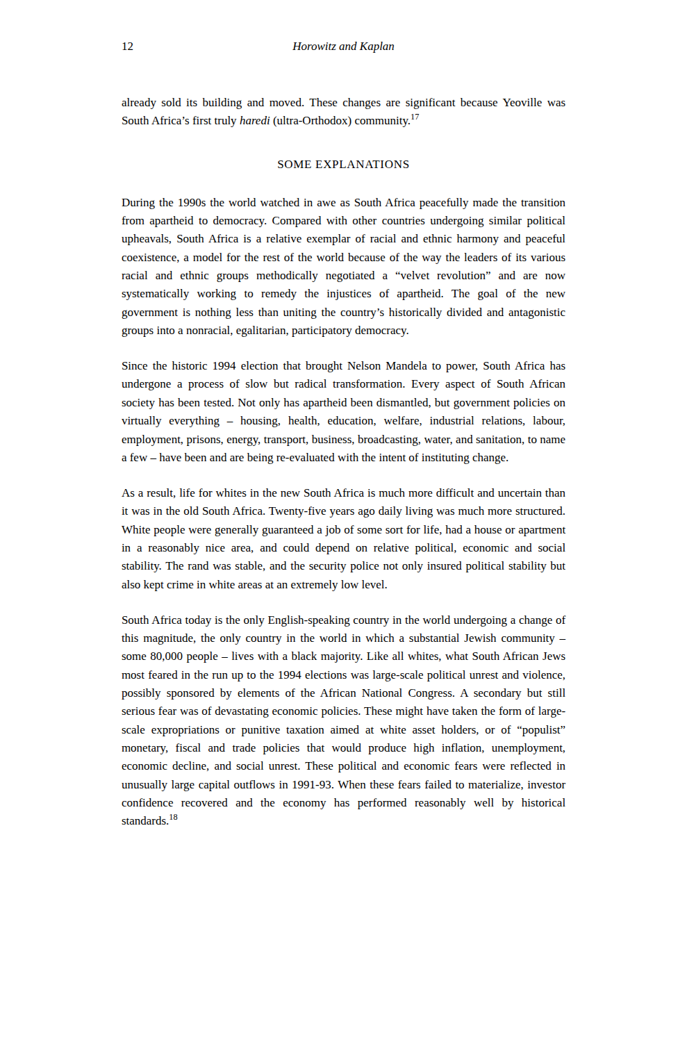12
Horowitz and Kaplan
already sold its building and moved. These changes are significant because Yeoville was South Africa’s first truly haredi (ultra-Orthodox) community.17
SOME EXPLANATIONS
During the 1990s the world watched in awe as South Africa peacefully made the transition from apartheid to democracy. Compared with other countries undergoing similar political upheavals, South Africa is a relative exemplar of racial and ethnic harmony and peaceful coexistence, a model for the rest of the world because of the way the leaders of its various racial and ethnic groups methodically negotiated a “velvet revolution” and are now systematically working to remedy the injustices of apartheid. The goal of the new government is nothing less than uniting the country’s historically divided and antagonistic groups into a nonracial, egalitarian, participatory democracy.
Since the historic 1994 election that brought Nelson Mandela to power, South Africa has undergone a process of slow but radical transformation. Every aspect of South African society has been tested. Not only has apartheid been dismantled, but government policies on virtually everything – housing, health, education, welfare, industrial relations, labour, employment, prisons, energy, transport, business, broadcasting, water, and sanitation, to name a few – have been and are being re-evaluated with the intent of instituting change.
As a result, life for whites in the new South Africa is much more difficult and uncertain than it was in the old South Africa. Twenty-five years ago daily living was much more structured. White people were generally guaranteed a job of some sort for life, had a house or apartment in a reasonably nice area, and could depend on relative political, economic and social stability. The rand was stable, and the security police not only insured political stability but also kept crime in white areas at an extremely low level.
South Africa today is the only English-speaking country in the world undergoing a change of this magnitude, the only country in the world in which a substantial Jewish community – some 80,000 people – lives with a black majority. Like all whites, what South African Jews most feared in the run up to the 1994 elections was large-scale political unrest and violence, possibly sponsored by elements of the African National Congress. A secondary but still serious fear was of devastating economic policies. These might have taken the form of large-scale expropriations or punitive taxation aimed at white asset holders, or of “populist” monetary, fiscal and trade policies that would produce high inflation, unemployment, economic decline, and social unrest. These political and economic fears were reflected in unusually large capital outflows in 1991-93. When these fears failed to materialize, investor confidence recovered and the economy has performed reasonably well by historical standards.18